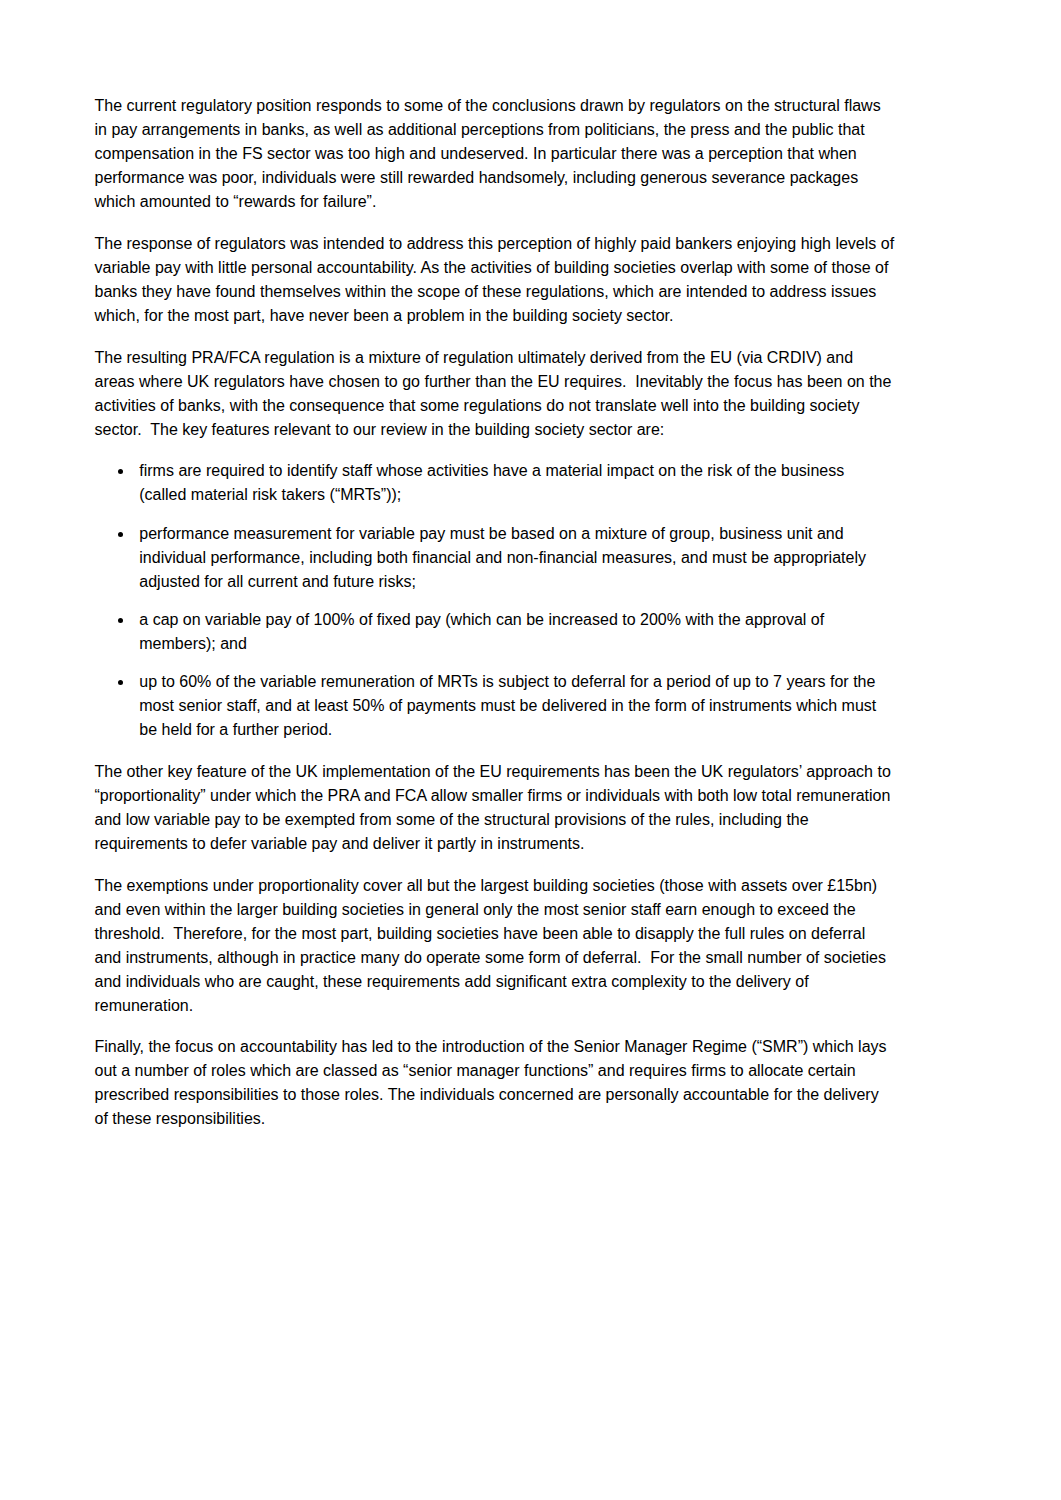The current regulatory position responds to some of the conclusions drawn by regulators on the structural flaws in pay arrangements in banks, as well as additional perceptions from politicians, the press and the public that compensation in the FS sector was too high and undeserved. In particular there was a perception that when performance was poor, individuals were still rewarded handsomely, including generous severance packages which amounted to “rewards for failure”.
The response of regulators was intended to address this perception of highly paid bankers enjoying high levels of variable pay with little personal accountability. As the activities of building societies overlap with some of those of banks they have found themselves within the scope of these regulations, which are intended to address issues which, for the most part, have never been a problem in the building society sector.
The resulting PRA/FCA regulation is a mixture of regulation ultimately derived from the EU (via CRDIV) and areas where UK regulators have chosen to go further than the EU requires. Inevitably the focus has been on the activities of banks, with the consequence that some regulations do not translate well into the building society sector. The key features relevant to our review in the building society sector are:
firms are required to identify staff whose activities have a material impact on the risk of the business (called material risk takers (“MRTs”));
performance measurement for variable pay must be based on a mixture of group, business unit and individual performance, including both financial and non-financial measures, and must be appropriately adjusted for all current and future risks;
a cap on variable pay of 100% of fixed pay (which can be increased to 200% with the approval of members); and
up to 60% of the variable remuneration of MRTs is subject to deferral for a period of up to 7 years for the most senior staff, and at least 50% of payments must be delivered in the form of instruments which must be held for a further period.
The other key feature of the UK implementation of the EU requirements has been the UK regulators’ approach to “proportionality” under which the PRA and FCA allow smaller firms or individuals with both low total remuneration and low variable pay to be exempted from some of the structural provisions of the rules, including the requirements to defer variable pay and deliver it partly in instruments.
The exemptions under proportionality cover all but the largest building societies (those with assets over £15bn) and even within the larger building societies in general only the most senior staff earn enough to exceed the threshold. Therefore, for the most part, building societies have been able to disapply the full rules on deferral and instruments, although in practice many do operate some form of deferral. For the small number of societies and individuals who are caught, these requirements add significant extra complexity to the delivery of remuneration.
Finally, the focus on accountability has led to the introduction of the Senior Manager Regime (“SMR”) which lays out a number of roles which are classed as “senior manager functions” and requires firms to allocate certain prescribed responsibilities to those roles. The individuals concerned are personally accountable for the delivery of these responsibilities.